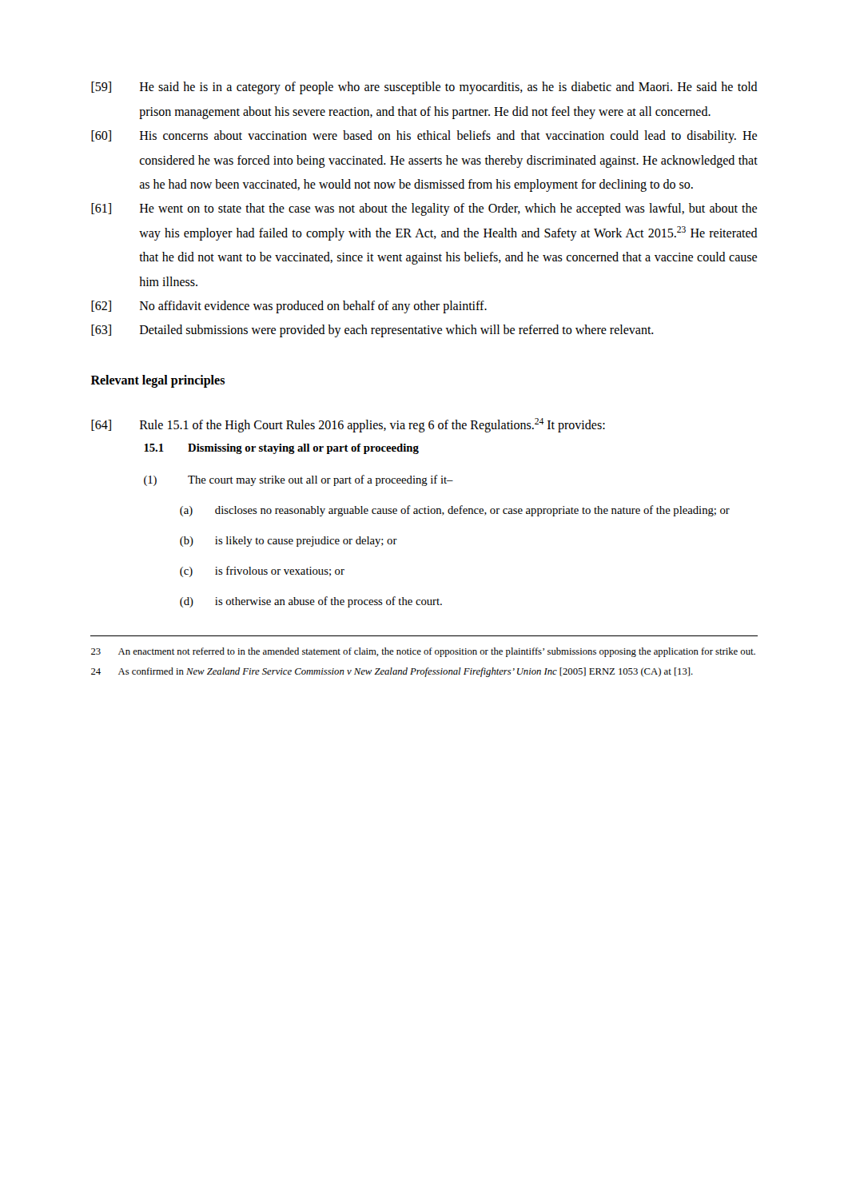[59]
He said he is in a category of people who are susceptible to myocarditis, as he is diabetic and Maori. He said he told prison management about his severe reaction, and that of his partner. He did not feel they were at all concerned.
[60]
His concerns about vaccination were based on his ethical beliefs and that vaccination could lead to disability. He considered he was forced into being vaccinated. He asserts he was thereby discriminated against. He acknowledged that as he had now been vaccinated, he would not now be dismissed from his employment for declining to do so.
[61]
He went on to state that the case was not about the legality of the Order, which he accepted was lawful, but about the way his employer had failed to comply with the ER Act, and the Health and Safety at Work Act 2015.23 He reiterated that he did not want to be vaccinated, since it went against his beliefs, and he was concerned that a vaccine could cause him illness.
[62]
No affidavit evidence was produced on behalf of any other plaintiff.
[63]
Detailed submissions were provided by each representative which will be referred to where relevant.
Relevant legal principles
[64]
Rule 15.1 of the High Court Rules 2016 applies, via reg 6 of the Regulations.24 It provides:
15.1
Dismissing or staying all or part of proceeding
(1)
The court may strike out all or part of a proceeding if it–
(a)
discloses no reasonably arguable cause of action, defence, or case appropriate to the nature of the pleading; or
(b)
is likely to cause prejudice or delay; or
(c)
is frivolous or vexatious; or
(d)
is otherwise an abuse of the process of the court.
23
An enactment not referred to in the amended statement of claim, the notice of opposition or the plaintiffs’ submissions opposing the application for strike out.
24
As confirmed in New Zealand Fire Service Commission v New Zealand Professional Firefighters’ Union Inc [2005] ERNZ 1053 (CA) at [13].